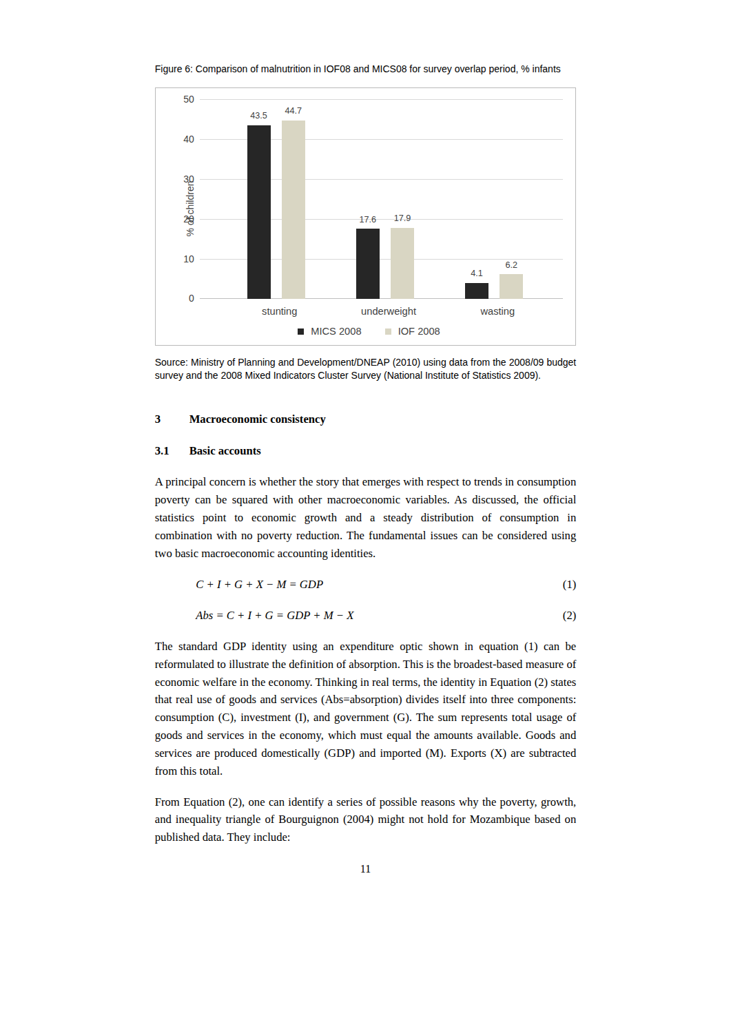Figure 6: Comparison of malnutrition in IOF08 and MICS08 for survey overlap period, % infants
% of children
50
40
30
20
10
0
43.5
44.7
stunting
17.6
17.9
underweight
4.1
6.2
wasting
MICS 2008 IOF 2008
Source: Ministry of Planning and Development/DNEAP (2010) using data from the 2008/09 budget survey and the 2008 Mixed Indicators Cluster Survey (National Institute of Statistics 2009).
3 Macroeconomic consistency
3.1 Basic accounts
A principal concern is whether the story that emerges with respect to trends in consumption poverty can be squared with other macroeconomic variables. As discussed, the official statistics point to economic growth and a steady distribution of consumption in combination with no poverty reduction. The fundamental issues can be considered using two basic macroeconomic accounting identities.
C + I + G + X − M = GDP(1)
Abs = C + I + G = GDP + M − X(2)
The standard GDP identity using an expenditure optic shown in equation (1) can be reformulated to illustrate the definition of absorption. This is the broadest-based measure of economic welfare in the economy. Thinking in real terms, the identity in Equation (2) states that real use of goods and services (Abs=absorption) divides itself into three components: consumption (C), investment (I), and government (G). The sum represents total usage of goods and services in the economy, which must equal the amounts available. Goods and services are produced domestically (GDP) and imported (M). Exports (X) are subtracted from this total.
From Equation (2), one can identify a series of possible reasons why the poverty, growth, and inequality triangle of Bourguignon (2004) might not hold for Mozambique based on published data. They include:
11